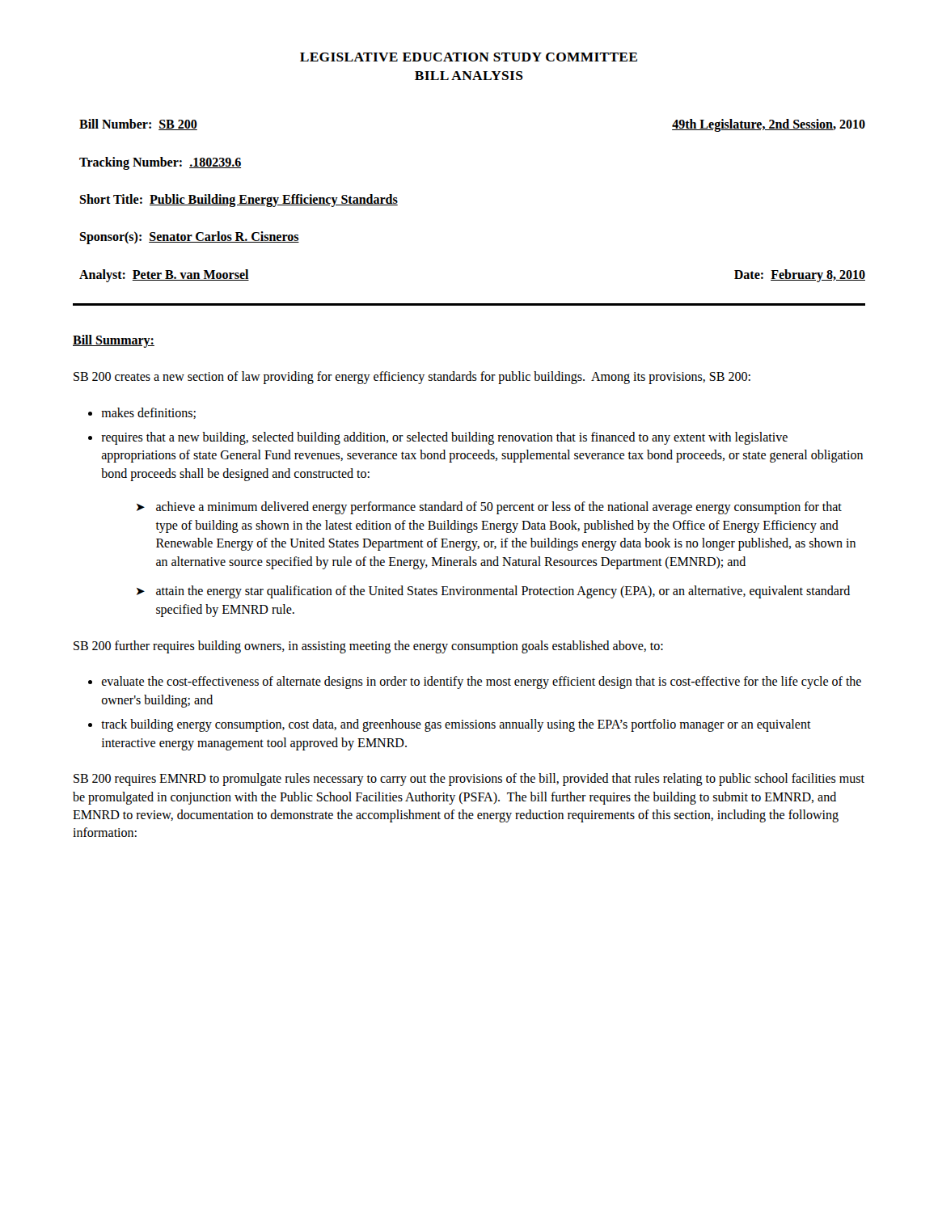LEGISLATIVE EDUCATION STUDY COMMITTEE
BILL ANALYSIS
Bill Number: SB 200
49th Legislature, 2nd Session, 2010
Tracking Number: .180239.6
Short Title: Public Building Energy Efficiency Standards
Sponsor(s): Senator Carlos R. Cisneros
Analyst: Peter B. van Moorsel
Date: February 8, 2010
Bill Summary:
SB 200 creates a new section of law providing for energy efficiency standards for public buildings. Among its provisions, SB 200:
makes definitions;
requires that a new building, selected building addition, or selected building renovation that is financed to any extent with legislative appropriations of state General Fund revenues, severance tax bond proceeds, supplemental severance tax bond proceeds, or state general obligation bond proceeds shall be designed and constructed to:
achieve a minimum delivered energy performance standard of 50 percent or less of the national average energy consumption for that type of building as shown in the latest edition of the Buildings Energy Data Book, published by the Office of Energy Efficiency and Renewable Energy of the United States Department of Energy, or, if the buildings energy data book is no longer published, as shown in an alternative source specified by rule of the Energy, Minerals and Natural Resources Department (EMNRD); and
attain the energy star qualification of the United States Environmental Protection Agency (EPA), or an alternative, equivalent standard specified by EMNRD rule.
SB 200 further requires building owners, in assisting meeting the energy consumption goals established above, to:
evaluate the cost-effectiveness of alternate designs in order to identify the most energy efficient design that is cost-effective for the life cycle of the owner's building; and
track building energy consumption, cost data, and greenhouse gas emissions annually using the EPA’s portfolio manager or an equivalent interactive energy management tool approved by EMNRD.
SB 200 requires EMNRD to promulgate rules necessary to carry out the provisions of the bill, provided that rules relating to public school facilities must be promulgated in conjunction with the Public School Facilities Authority (PSFA). The bill further requires the building to submit to EMNRD, and EMNRD to review, documentation to demonstrate the accomplishment of the energy reduction requirements of this section, including the following information: